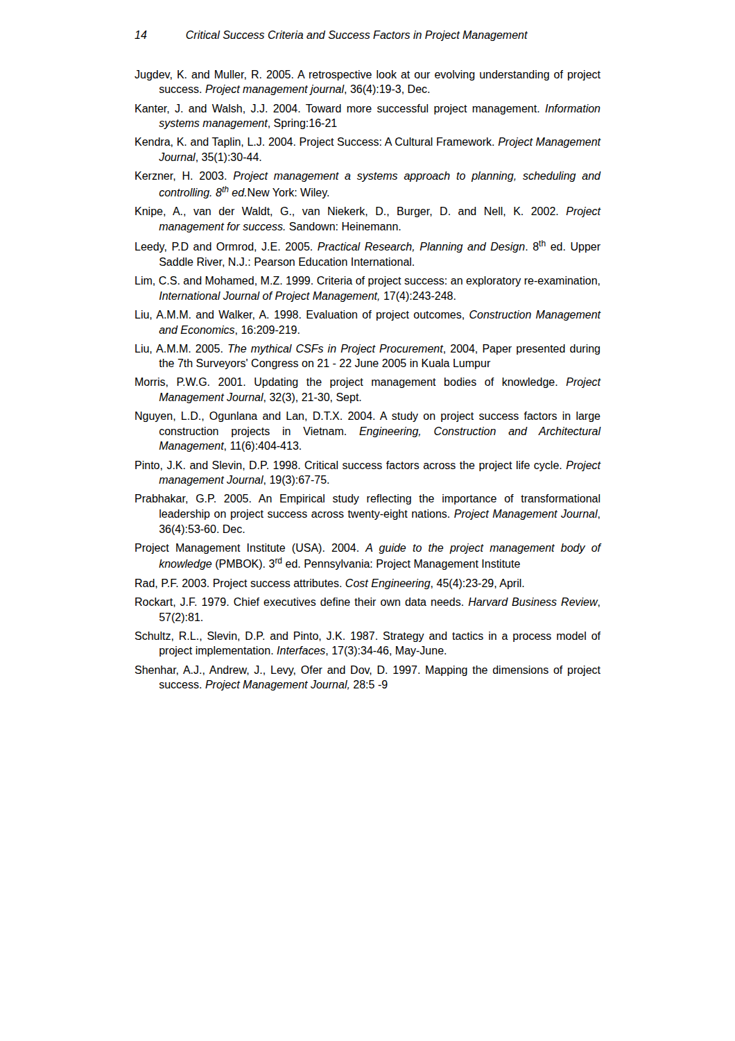14 Critical Success Criteria and Success Factors in Project Management
Jugdev, K. and Muller, R. 2005. A retrospective look at our evolving understanding of project success. Project management journal, 36(4):19-3, Dec.
Kanter, J. and Walsh, J.J. 2004. Toward more successful project management. Information systems management, Spring:16-21
Kendra, K. and Taplin, L.J. 2004. Project Success: A Cultural Framework. Project Management Journal, 35(1):30-44.
Kerzner, H. 2003. Project management a systems approach to planning, scheduling and controlling. 8th ed.New York: Wiley.
Knipe, A., van der Waldt, G., van Niekerk, D., Burger, D. and Nell, K. 2002. Project management for success. Sandown: Heinemann.
Leedy, P.D and Ormrod, J.E. 2005. Practical Research, Planning and Design. 8th ed. Upper Saddle River, N.J.: Pearson Education International.
Lim, C.S. and Mohamed, M.Z. 1999. Criteria of project success: an exploratory re-examination, International Journal of Project Management, 17(4):243-248.
Liu, A.M.M. and Walker, A. 1998. Evaluation of project outcomes, Construction Management and Economics, 16:209-219.
Liu, A.M.M. 2005. The mythical CSFs in Project Procurement, 2004, Paper presented during the 7th Surveyors' Congress on 21 - 22 June 2005 in Kuala Lumpur
Morris, P.W.G. 2001. Updating the project management bodies of knowledge. Project Management Journal, 32(3), 21-30, Sept.
Nguyen, L.D., Ogunlana and Lan, D.T.X. 2004. A study on project success factors in large construction projects in Vietnam. Engineering, Construction and Architectural Management, 11(6):404-413.
Pinto, J.K. and Slevin, D.P. 1998. Critical success factors across the project life cycle. Project management Journal, 19(3):67-75.
Prabhakar, G.P. 2005. An Empirical study reflecting the importance of transformational leadership on project success across twenty-eight nations. Project Management Journal, 36(4):53-60. Dec.
Project Management Institute (USA). 2004. A guide to the project management body of knowledge (PMBOK). 3rd ed. Pennsylvania: Project Management Institute
Rad, P.F. 2003. Project success attributes. Cost Engineering, 45(4):23-29, April.
Rockart, J.F. 1979. Chief executives define their own data needs. Harvard Business Review, 57(2):81.
Schultz, R.L., Slevin, D.P. and Pinto, J.K. 1987. Strategy and tactics in a process model of project implementation. Interfaces, 17(3):34-46, May-June.
Shenhar, A.J., Andrew, J., Levy, Ofer and Dov, D. 1997. Mapping the dimensions of project success. Project Management Journal, 28:5 -9